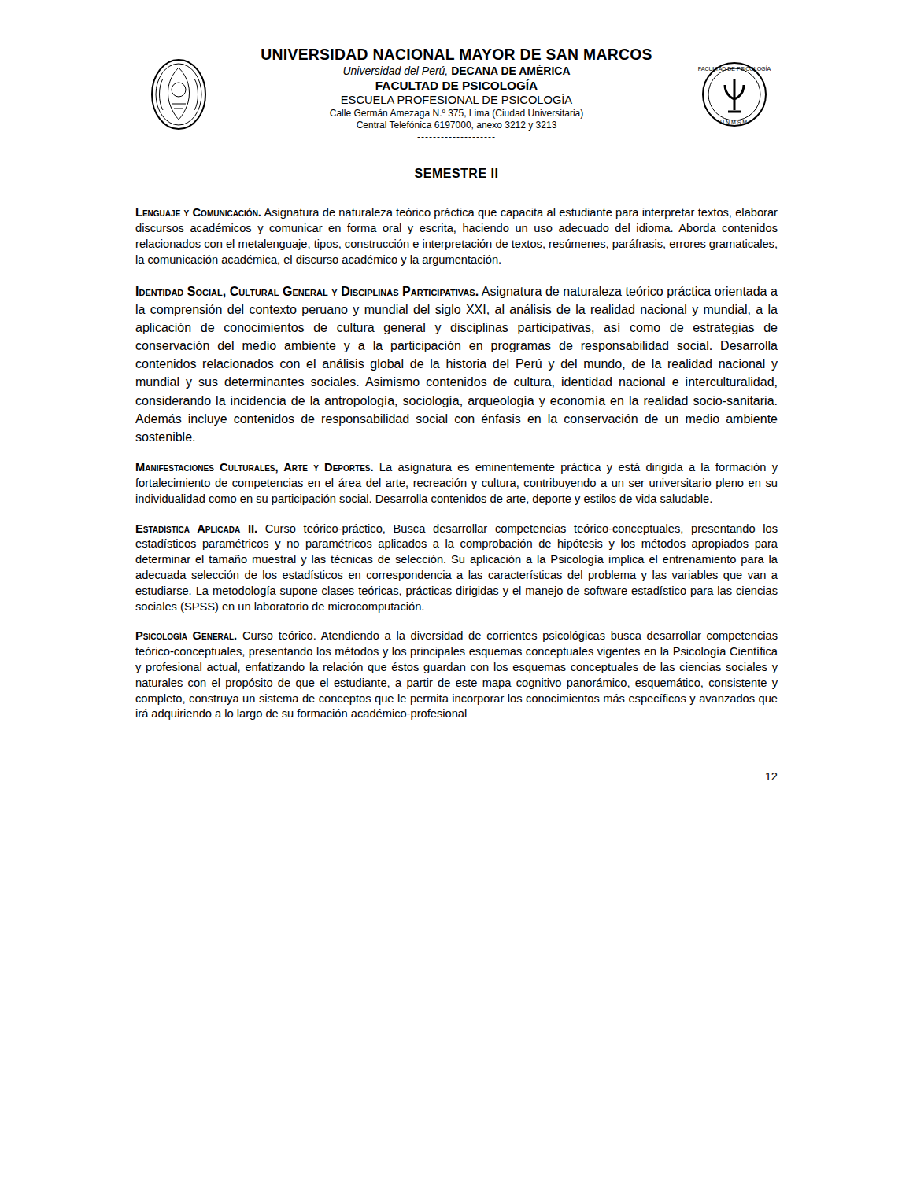UNIVERSIDAD NACIONAL MAYOR DE SAN MARCOS
Universidad del Perú, DECANA DE AMÉRICA
FACULTAD DE PSICOLOGÍA
ESCUELA PROFESIONAL DE PSICOLOGÍA
Calle Germán Amezaga N.º 375, Lima (Ciudad Universitaria)
Central Telefónica 6197000, anexo 3212 y 3213
--------------------
FACULTAD DE PSICOLOGÍA U.N.M.S.M.
SEMESTRE II
Lenguaje y Comunicación. Asignatura de naturaleza teórico práctica que capacita al estudiante para interpretar textos, elaborar discursos académicos y comunicar en forma oral y escrita, haciendo un uso adecuado del idioma. Aborda contenidos relacionados con el metalenguaje, tipos, construcción e interpretación de textos, resúmenes, paráfrasis, errores gramaticales, la comunicación académica, el discurso académico y la argumentación.
Identidad Social, Cultural General y Disciplinas Participativas. Asignatura de naturaleza teórico práctica orientada a la comprensión del contexto peruano y mundial del siglo XXI, al análisis de la realidad nacional y mundial, a la aplicación de conocimientos de cultura general y disciplinas participativas, así como de estrategias de conservación del medio ambiente y a la participación en programas de responsabilidad social. Desarrolla contenidos relacionados con el análisis global de la historia del Perú y del mundo, de la realidad nacional y mundial y sus determinantes sociales. Asimismo contenidos de cultura, identidad nacional e interculturalidad, considerando la incidencia de la antropología, sociología, arqueología y economía en la realidad socio-sanitaria. Además incluye contenidos de responsabilidad social con énfasis en la conservación de un medio ambiente sostenible.
Manifestaciones Culturales, Arte y Deportes. La asignatura es eminentemente práctica y está dirigida a la formación y fortalecimiento de competencias en el área del arte, recreación y cultura, contribuyendo a un ser universitario pleno en su individualidad como en su participación social. Desarrolla contenidos de arte, deporte y estilos de vida saludable.
Estadística Aplicada II. Curso teórico-práctico, Busca desarrollar competencias teórico-conceptuales, presentando los estadísticos paramétricos y no paramétricos aplicados a la comprobación de hipótesis y los métodos apropiados para determinar el tamaño muestral y las técnicas de selección. Su aplicación a la Psicología implica el entrenamiento para la adecuada selección de los estadísticos en correspondencia a las características del problema y las variables que van a estudiarse. La metodología supone clases teóricas, prácticas dirigidas y el manejo de software estadístico para las ciencias sociales (SPSS) en un laboratorio de microcomputación.
Psicología General. Curso teórico. Atendiendo a la diversidad de corrientes psicológicas busca desarrollar competencias teórico-conceptuales, presentando los métodos y los principales esquemas conceptuales vigentes en la Psicología Científica y profesional actual, enfatizando la relación que éstos guardan con los esquemas conceptuales de las ciencias sociales y naturales con el propósito de que el estudiante, a partir de este mapa cognitivo panorámico, esquemático, consistente y completo, construya un sistema de conceptos que le permita incorporar los conocimientos más específicos y avanzados que irá adquiriendo a lo largo de su formación académico-profesional
12